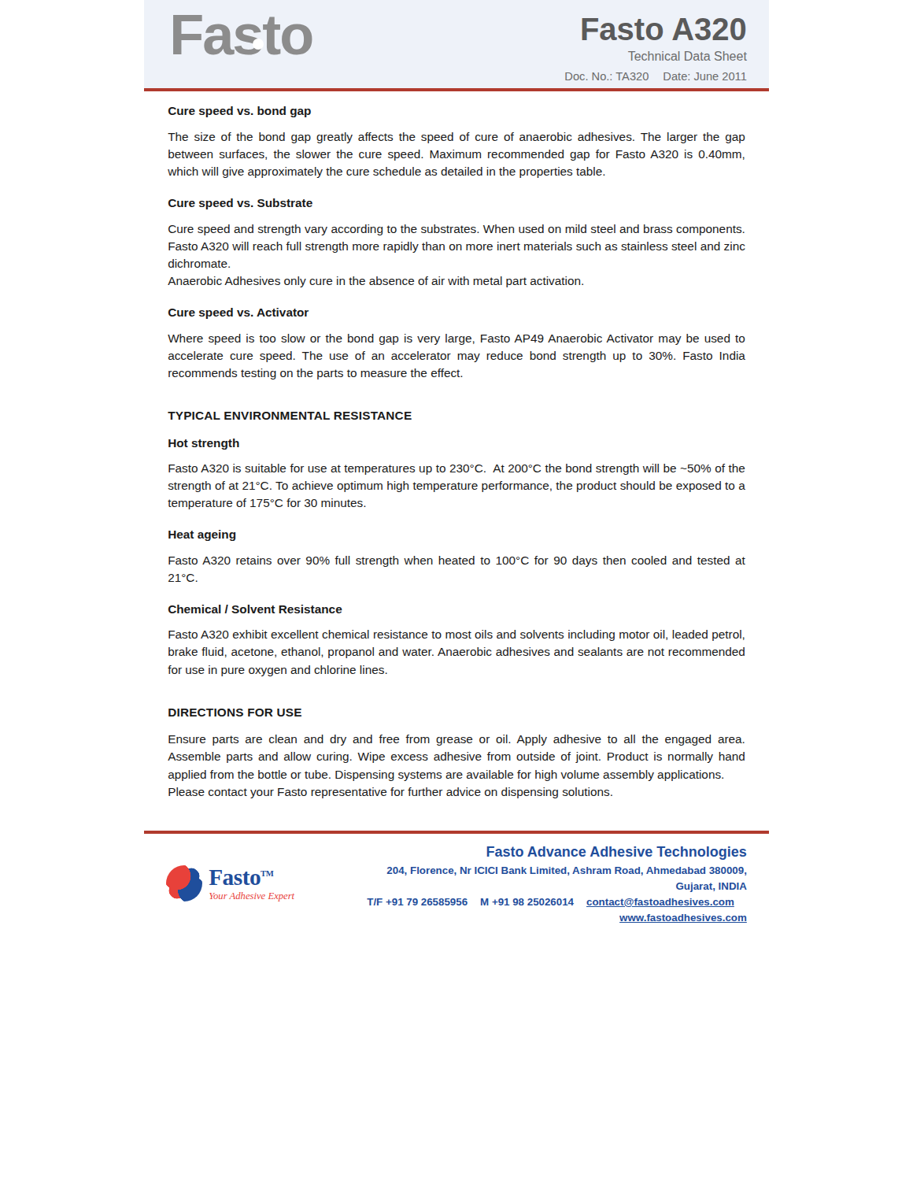Fast o
Fasto A320
Technical Data Sheet
Doc. No.: TA320Date: June 2011
Cure speed vs. bond gap
The size of the bond gap greatly affects the speed of cure of anaerobic adhesives. The larger the gap between surfaces, the slower the cure speed. Maximum recommended gap for Fasto A320 is 0.40mm, which will give approximately the cure schedule as detailed in the properties table.
Cure speed vs. Substrate
Cure speed and strength vary according to the substrates. When used on mild steel and brass components. Fasto A320 will reach full strength more rapidly than on more inert materials such as stainless steel and zinc dichromate.
Anaerobic Adhesives only cure in the absence of air with metal part activation.
Cure speed vs. Activator
Where speed is too slow or the bond gap is very large, Fasto AP49 Anaerobic Activator may be used to accelerate cure speed. The use of an accelerator may reduce bond strength up to 30%. Fasto India recommends testing on the parts to measure the effect.
TYPICAL ENVIRONMENTAL RESISTANCE
Hot strength
Fasto A320 is suitable for use at temperatures up to 230°C. At 200°C the bond strength will be ~50% of the strength of at 21°C. To achieve optimum high temperature performance, the product should be exposed to a temperature of 175°C for 30 minutes.
Heat ageing
Fasto A320 retains over 90% full strength when heated to 100°C for 90 days then cooled and tested at 21°C.
Chemical / Solvent Resistance
Fasto A320 exhibit excellent chemical resistance to most oils and solvents including motor oil, leaded petrol, brake fluid, acetone, ethanol, propanol and water. Anaerobic adhesives and sealants are not recommended for use in pure oxygen and chlorine lines.
DIRECTIONS FOR USE
Ensure parts are clean and dry and free from grease or oil. Apply adhesive to all the engaged area. Assemble parts and allow curing. Wipe excess adhesive from outside of joint. Product is normally hand applied from the bottle or tube. Dispensing systems are available for high volume assembly applications.
Please contact your Fasto representative for further advice on dispensing solutions.
FastoTM
Your Adhesive Expert
Fasto Advance Adhesive Technologies
204, Florence, Nr ICICI Bank Limited, Ashram Road, Ahmedabad 380009, Gujarat, INDIA
T/F +91 79 26585956 M +91 98 25026014 contact@fastoadhesives.com www.fastoadhesives.com